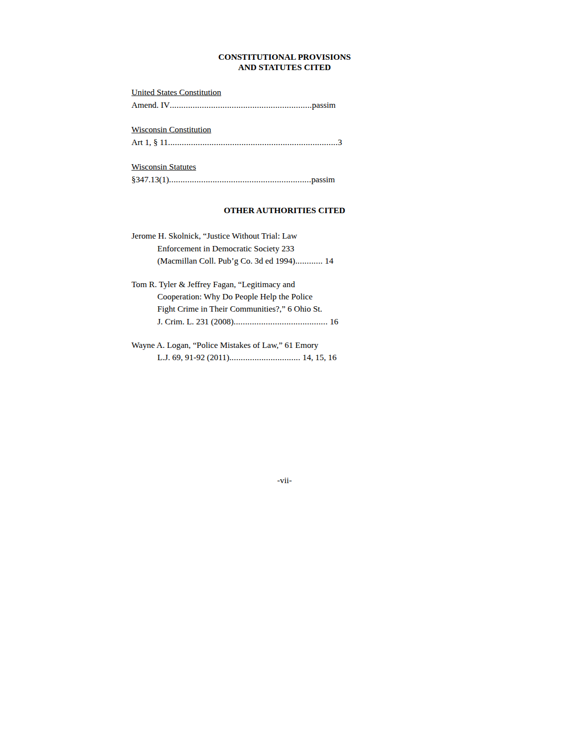CONSTITUTIONAL PROVISIONS
AND STATUTES CITED
United States Constitution
Amend. IV.............................................................. passim
Wisconsin Constitution
Art 1, § 11.......................................................................... 3
Wisconsin Statutes
§347.13(1).............................................................. passim
OTHER AUTHORITIES CITED
Jerome H. Skolnick, “Justice Without Trial: Law Enforcement in Democratic Society 233 (Macmillan Coll. Pub’g Co. 3d ed 1994)............ 14
Tom R. Tyler & Jeffrey Fagan, “Legitimacy and Cooperation: Why Do People Help the Police Fight Crime in Their Communities?,” 6 Ohio St. J. Crim. L. 231 (2008)......................................... 16
Wayne A. Logan, “Police Mistakes of Law,” 61 Emory L.J. 69, 91-92 (2011)............................... 14, 15, 16
-vii-